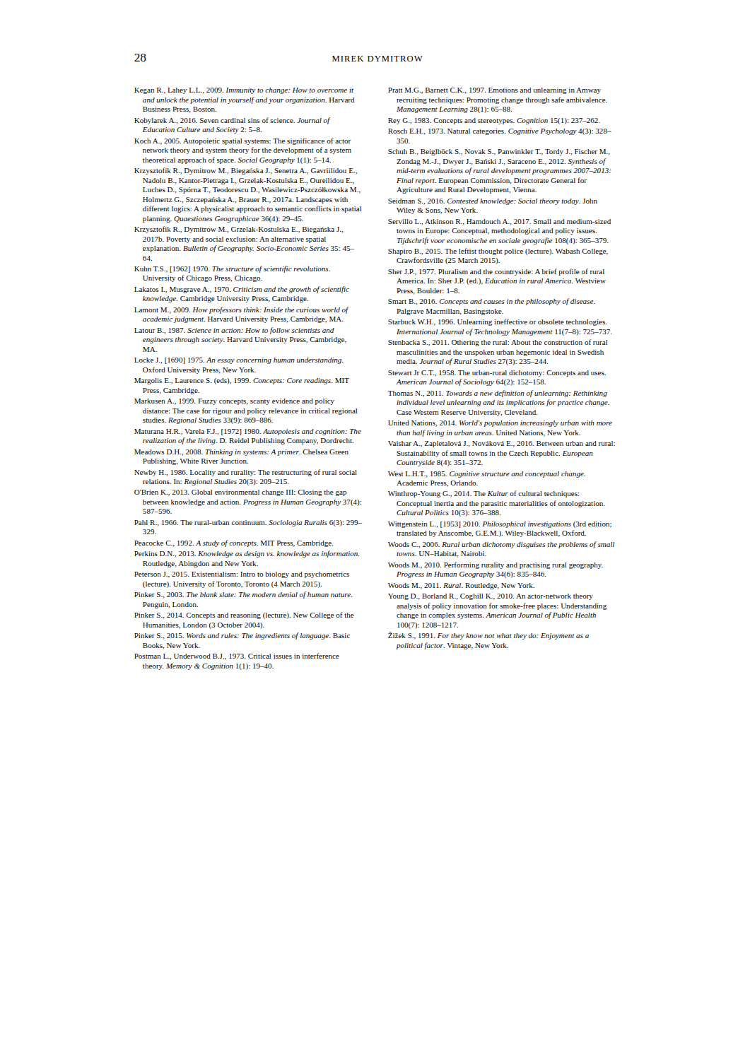28 MIREK DYMITROW
Kegan R., Lahey L.L., 2009. Immunity to change: How to overcome it and unlock the potential in yourself and your organization. Harvard Business Press, Boston.
Kobylarek A., 2016. Seven cardinal sins of science. Journal of Education Culture and Society 2: 5–8.
Koch A., 2005. Autopoietic spatial systems: The significance of actor network theory and system theory for the development of a system theoretical approach of space. Social Geography 1(1): 5–14.
Krzysztofik R., Dymitrow M., Biegańska J., Senetra A., Gavriilidou E., Nadolu B., Kantor-Pietraga I., Grzelak-Kostulska E., Oureilidou E., Luches D., Spórna T., Teodorescu D., Wasilewicz-Pszczółkowska M., Holmertz G., Szczepańska A., Brauer R., 2017a. Landscapes with different logics: A physicalist approach to semantic conflicts in spatial planning. Quaestiones Geographicae 36(4): 29–45.
Krzysztofik R., Dymitrow M., Grzelak-Kostulska E., Biegańska J., 2017b. Poverty and social exclusion: An alternative spatial explanation. Bulletin of Geography. Socio-Economic Series 35: 45–64.
Kuhn T.S., [1962] 1970. The structure of scientific revolutions. University of Chicago Press, Chicago.
Lakatos I., Musgrave A., 1970. Criticism and the growth of scientific knowledge. Cambridge University Press, Cambridge.
Lamont M., 2009. How professors think: Inside the curious world of academic judgment. Harvard University Press, Cambridge, MA.
Latour B., 1987. Science in action: How to follow scientists and engineers through society. Harvard University Press, Cambridge, MA.
Locke J., [1690] 1975. An essay concerning human understanding. Oxford University Press, New York.
Margolis E., Laurence S. (eds), 1999. Concepts: Core readings. MIT Press, Cambridge.
Markusen A., 1999. Fuzzy concepts, scanty evidence and policy distance: The case for rigour and policy relevance in critical regional studies. Regional Studies 33(9): 869–886.
Maturana H.R., Varela F.J., [1972] 1980. Autopoiesis and cognition: The realization of the living. D. Reidel Publishing Company, Dordrecht.
Meadows D.H., 2008. Thinking in systems: A primer. Chelsea Green Publishing, White River Junction.
Newby H., 1986. Locality and rurality: The restructuring of rural social relations. In: Regional Studies 20(3): 209–215.
O'Brien K., 2013. Global environmental change III: Closing the gap between knowledge and action. Progress in Human Geography 37(4): 587–596.
Pahl R., 1966. The rural-urban continuum. Sociologia Ruralis 6(3): 299–329.
Peacocke C., 1992. A study of concepts. MIT Press, Cambridge.
Perkins D.N., 2013. Knowledge as design vs. knowledge as information. Routledge, Abingdon and New York.
Peterson J., 2015. Existentialism: Intro to biology and psychometrics (lecture). University of Toronto, Toronto (4 March 2015).
Pinker S., 2003. The blank slate: The modern denial of human nature. Penguin, London.
Pinker S., 2014. Concepts and reasoning (lecture). New College of the Humanities, London (3 October 2004).
Pinker S., 2015. Words and rules: The ingredients of language. Basic Books, New York.
Postman L., Underwood B.J., 1973. Critical issues in interference theory. Memory & Cognition 1(1): 19–40.
Pratt M.G., Barnett C.K., 1997. Emotions and unlearning in Amway recruiting techniques: Promoting change through safe ambivalence. Management Learning 28(1): 65–88.
Rey G., 1983. Concepts and stereotypes. Cognition 15(1): 237–262.
Rosch E.H., 1973. Natural categories. Cognitive Psychology 4(3): 328–350.
Schuh B., Beiglböck S., Novak S., Panwinkler T., Tordy J., Fischer M., Zondag M.-J., Dwyer J., Bański J., Saraceno E., 2012. Synthesis of mid-term evaluations of rural development programmes 2007–2013: Final report. European Commission, Directorate General for Agriculture and Rural Development, Vienna.
Seidman S., 2016. Contested knowledge: Social theory today. John Wiley & Sons, New York.
Servillo L., Atkinson R., Hamdouch A., 2017. Small and medium-sized towns in Europe: Conceptual, methodological and policy issues. Tijdschrift voor economische en sociale geografie 108(4): 365–379.
Shapiro B., 2015. The leftist thought police (lecture). Wabash College, Crawfordsville (25 March 2015).
Sher J.P., 1977. Pluralism and the countryside: A brief profile of rural America. In: Sher J.P. (ed.), Education in rural America. Westview Press, Boulder: 1–8.
Smart B., 2016. Concepts and causes in the philosophy of disease. Palgrave Macmillan, Basingstoke.
Starbuck W.H., 1996. Unlearning ineffective or obsolete technologies. International Journal of Technology Management 11(7–8): 725–737.
Stenbacka S., 2011. Othering the rural: About the construction of rural masculinities and the unspoken urban hegemonic ideal in Swedish media. Journal of Rural Studies 27(3): 235–244.
Stewart Jr C.T., 1958. The urban-rural dichotomy: Concepts and uses. American Journal of Sociology 64(2): 152–158.
Thomas N., 2011. Towards a new definition of unlearning: Rethinking individual level unlearning and its implications for practice change. Case Western Reserve University, Cleveland.
United Nations, 2014. World's population increasingly urban with more than half living in urban areas. United Nations, New York.
Vaishar A., Zapletalová J., Nováková E., 2016. Between urban and rural: Sustainability of small towns in the Czech Republic. European Countryside 8(4): 351–372.
West L.H.T., 1985. Cognitive structure and conceptual change. Academic Press, Orlando.
Winthrop-Young G., 2014. The Kultur of cultural techniques: Conceptual inertia and the parasitic materialities of ontologization. Cultural Politics 10(3): 376–388.
Wittgenstein L., [1953] 2010. Philosophical investigations (3rd edition; translated by Anscombe, G.E.M.). Wiley-Blackwell, Oxford.
Woods C., 2006. Rural urban dichotomy disguises the problems of small towns. UN–Habitat, Nairobi.
Woods M., 2010. Performing rurality and practising rural geography. Progress in Human Geography 34(6): 835–846.
Woods M., 2011. Rural. Routledge, New York.
Young D., Borland R., Coghill K., 2010. An actor-network theory analysis of policy innovation for smoke-free places: Understanding change in complex systems. American Journal of Public Health 100(7): 1208–1217.
Žižek S., 1991. For they know not what they do: Enjoyment as a political factor. Vintage, New York.